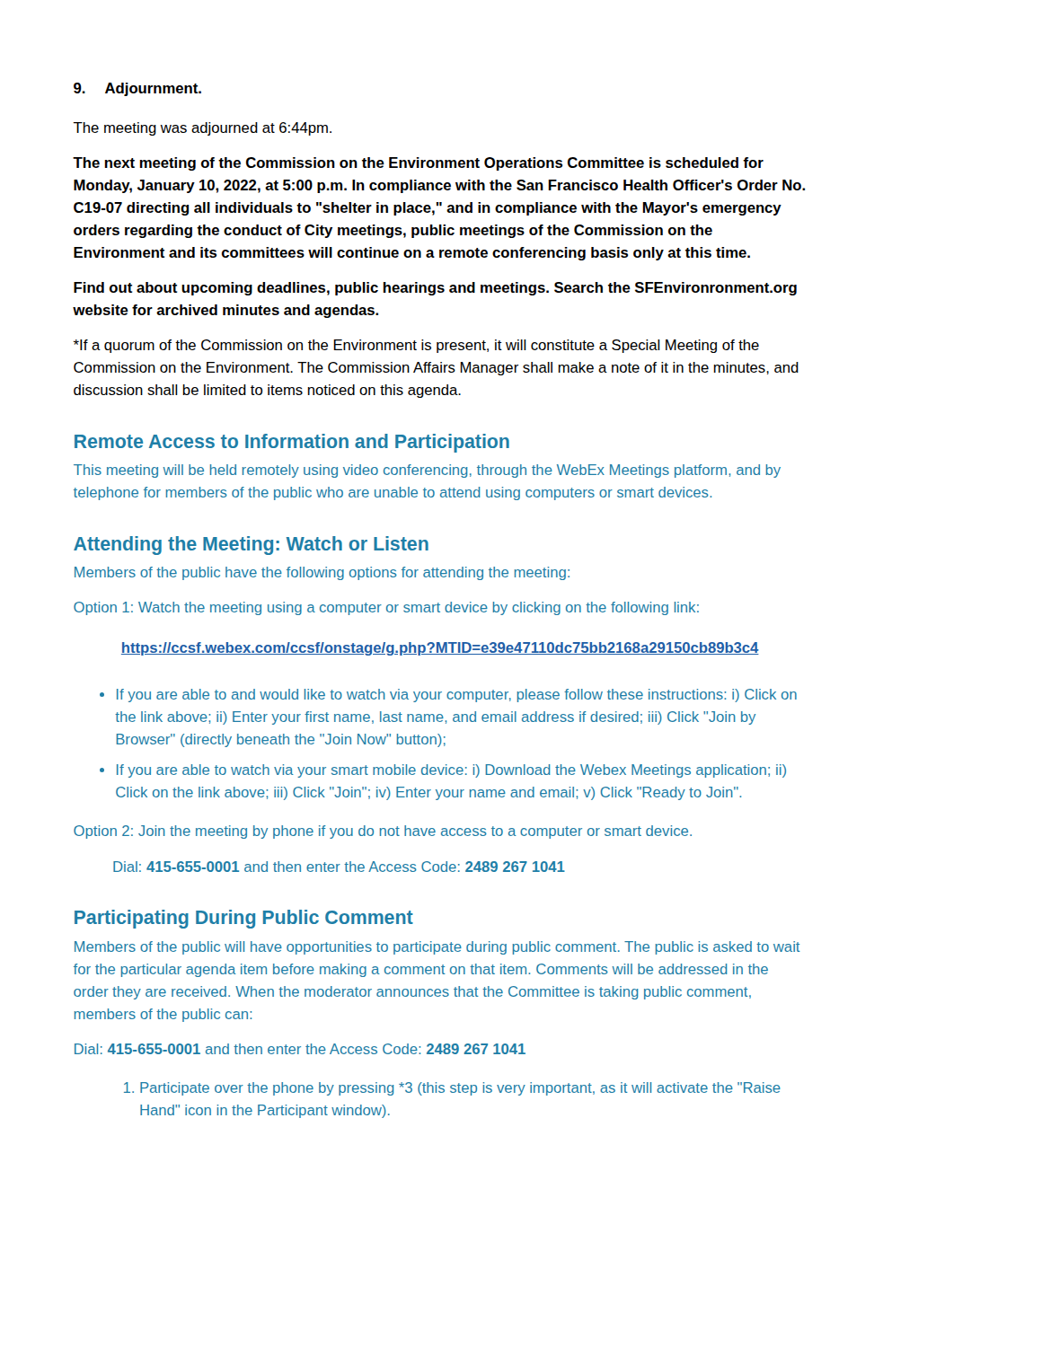9. Adjournment.
The meeting was adjourned at 6:44pm.
The next meeting of the Commission on the Environment Operations Committee is scheduled for Monday, January 10, 2022, at 5:00 p.m. In compliance with the San Francisco Health Officer's Order No. C19-07 directing all individuals to "shelter in place," and in compliance with the Mayor's emergency orders regarding the conduct of City meetings, public meetings of the Commission on the Environment and its committees will continue on a remote conferencing basis only at this time.
Find out about upcoming deadlines, public hearings and meetings. Search the SFEnvironronment.org website for archived minutes and agendas.
*If a quorum of the Commission on the Environment is present, it will constitute a Special Meeting of the Commission on the Environment. The Commission Affairs Manager shall make a note of it in the minutes, and discussion shall be limited to items noticed on this agenda.
Remote Access to Information and Participation
This meeting will be held remotely using video conferencing, through the WebEx Meetings platform, and by telephone for members of the public who are unable to attend using computers or smart devices.
Attending the Meeting: Watch or Listen
Members of the public have the following options for attending the meeting:
Option 1: Watch the meeting using a computer or smart device by clicking on the following link:
https://ccsf.webex.com/ccsf/onstage/g.php?MTID=e39e47110dc75bb2168a29150cb89b3c4
If you are able to and would like to watch via your computer, please follow these instructions: i) Click on the link above; ii) Enter your first name, last name, and email address if desired; iii) Click "Join by Browser" (directly beneath the "Join Now" button);
If you are able to watch via your smart mobile device: i) Download the Webex Meetings application; ii) Click on the link above; iii) Click "Join"; iv) Enter your name and email; v) Click "Ready to Join".
Option 2: Join the meeting by phone if you do not have access to a computer or smart device.
Dial: 415-655-0001 and then enter the Access Code: 2489 267 1041
Participating During Public Comment
Members of the public will have opportunities to participate during public comment. The public is asked to wait for the particular agenda item before making a comment on that item. Comments will be addressed in the order they are received. When the moderator announces that the Committee is taking public comment, members of the public can:
Dial: 415-655-0001 and then enter the Access Code: 2489 267 1041
Participate over the phone by pressing *3 (this step is very important, as it will activate the "Raise Hand" icon in the Participant window).